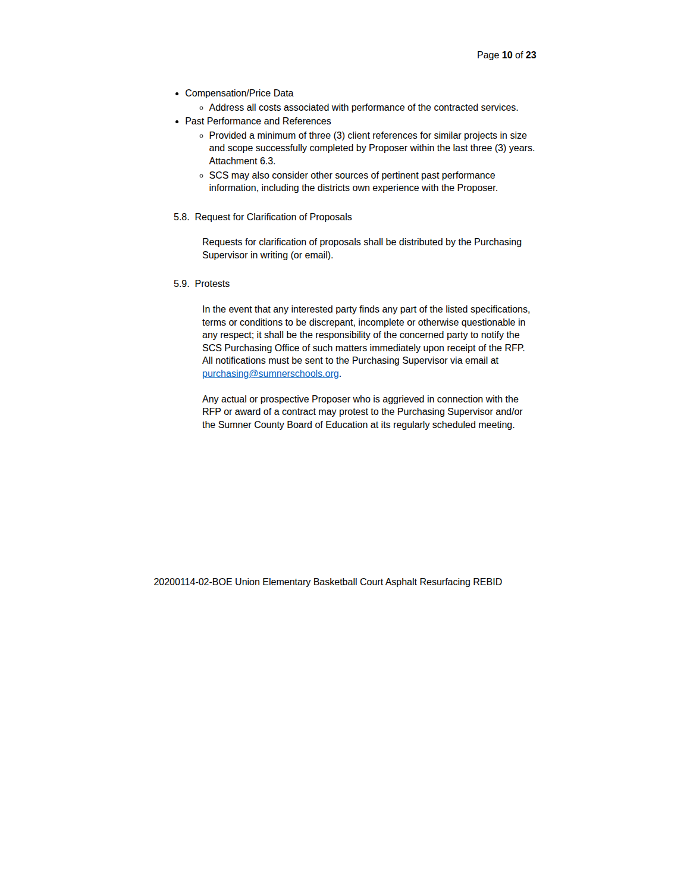Page 10 of 23
Compensation/Price Data
Address all costs associated with performance of the contracted services.
Past Performance and References
Provided a minimum of three (3) client references for similar projects in size and scope successfully completed by Proposer within the last three (3) years. Attachment 6.3.
SCS may also consider other sources of pertinent past performance information, including the districts own experience with the Proposer.
5.8. Request for Clarification of Proposals
Requests for clarification of proposals shall be distributed by the Purchasing Supervisor in writing (or email).
5.9. Protests
In the event that any interested party finds any part of the listed specifications, terms or conditions to be discrepant, incomplete or otherwise questionable in any respect; it shall be the responsibility of the concerned party to notify the SCS Purchasing Office of such matters immediately upon receipt of the RFP. All notifications must be sent to the Purchasing Supervisor via email at purchasing@sumnerschools.org.
Any actual or prospective Proposer who is aggrieved in connection with the RFP or award of a contract may protest to the Purchasing Supervisor and/or the Sumner County Board of Education at its regularly scheduled meeting.
20200114-02-BOE Union Elementary Basketball Court Asphalt Resurfacing REBID